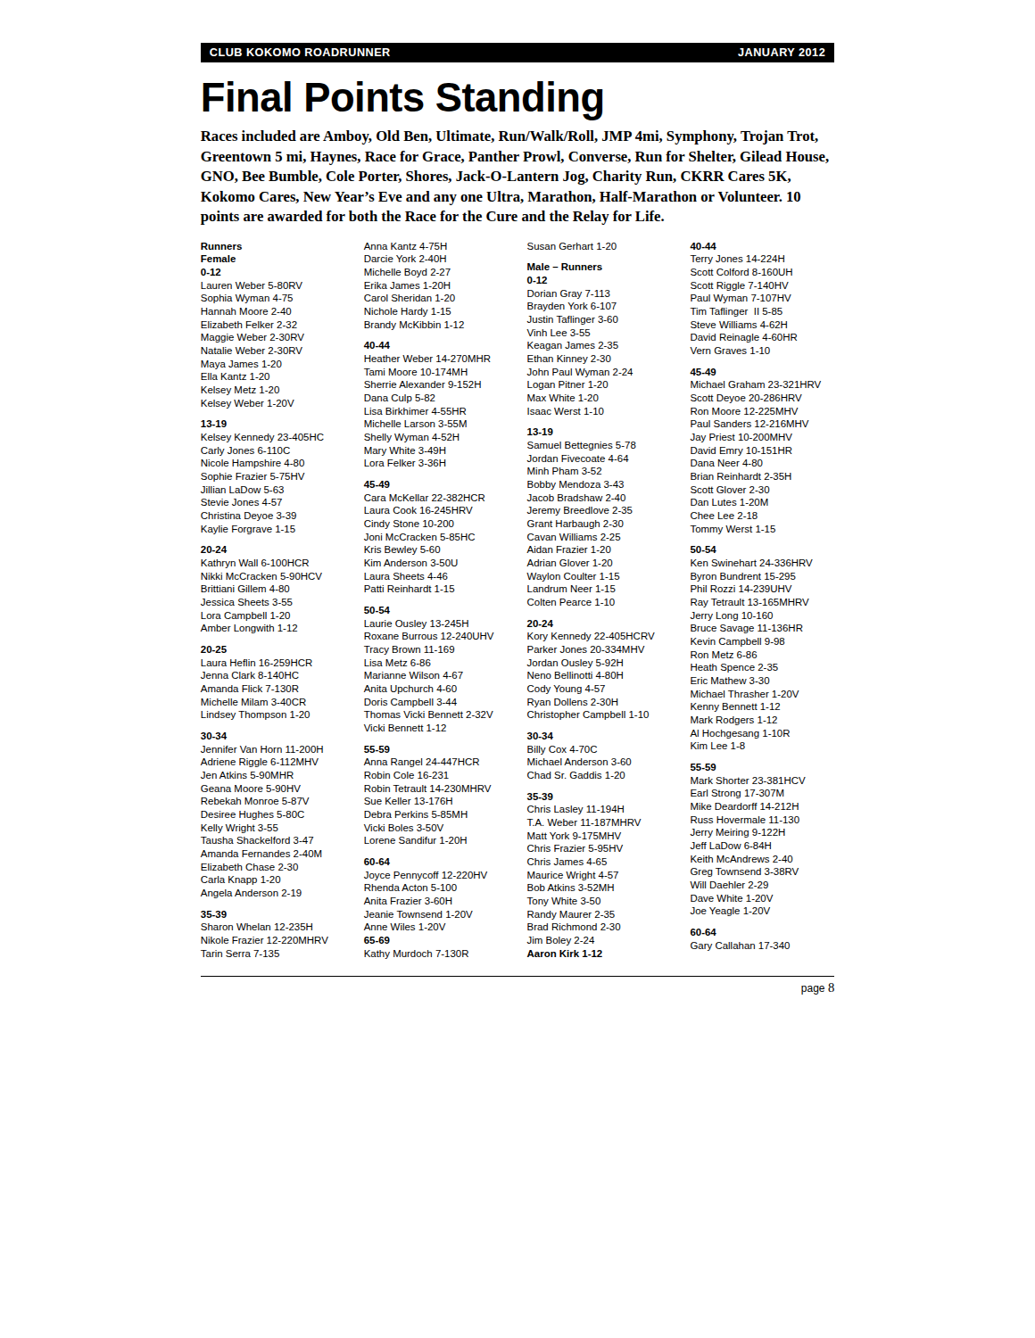Club Kokomo Roadrunner January 2012
Final Points Standing
Races included are Amboy, Old Ben, Ultimate, Run/Walk/Roll, JMP 4mi, Symphony, Trojan Trot, Greentown 5 mi, Haynes, Race for Grace, Panther Prowl, Converse, Run for Shelter, Gilead House, GNO, Bee Bumble, Cole Porter, Shores, Jack-O-Lantern Jog, Charity Run, CKRR Cares 5K, Kokomo Cares, New Year’s Eve and any one Ultra, Marathon, Half-Marathon or Volunteer. 10 points are awarded for both the Race for the Cure and the Relay for Life.
Runners
Female
0-12
Lauren Weber 5-80RV
Sophia Wyman 4-75
Hannah Moore 2-40
Elizabeth Felker 2-32
Maggie Weber 2-30RV
Natalie Weber 2-30RV
Maya James 1-20
Ella Kantz 1-20
Kelsey Metz 1-20
Kelsey Weber 1-20V
13-19
Kelsey Kennedy 23-405HC
Carly Jones 6-110C
Nicole Hampshire 4-80
Sophie Frazier 5-75HV
Jillian LaDow 5-63
Stevie Jones 4-57
Christina Deyoe 3-39
Kaylie Forgrave 1-15
20-24
Kathryn Wall 6-100HCR
Nikki McCracken 5-90HCV
Brittiani Gillem 4-80
Jessica Sheets 3-55
Lora Campbell 1-20
Amber Longwith 1-12
20-25
Laura Heflin 16-259HCR
Jenna Clark 8-140HC
Amanda Flick 7-130R
Michelle Milam 3-40CR
Lindsey Thompson 1-20
30-34
Jennifer Van Horn 11-200H
Adriene Riggle 6-112MHV
Jen Atkins 5-90MHR
Geana Moore 5-90HV
Rebekah Monroe 5-87V
Desiree Hughes 5-80C
Kelly Wright 3-55
Tausha Shackelford 3-47
Amanda Fernandes 2-40M
Elizabeth Chase 2-30
Carla Knapp 1-20
Angela Anderson 2-19
35-39
Sharon Whelan 12-235H
Nikole Frazier 12-220MHRV
Tarin Serra 7-135
Anna Kantz 4-75H
Darcie York 2-40H
Michelle Boyd 2-27
Erika James 1-20H
Carol Sheridan 1-20
Nichole Hardy 1-15
Brandy McKibbin 1-12
40-44
Heather Weber 14-270MHR
Tami Moore 10-174MH
Sherrie Alexander 9-152H
Dana Culp 5-82
Lisa Birkhimer 4-55HR
Michelle Larson 3-55M
Shelly Wyman 4-52H
Mary White 3-49H
Lora Felker 3-36H
45-49
Cara McKellar 22-382HCR
Laura Cook 16-245HRV
Cindy Stone 10-200
Joni McCracken 5-85HC
Kris Bewley 5-60
Kim Anderson 3-50U
Laura Sheets 4-46
Patti Reinhardt 1-15
50-54
Laurie Ousley 13-245H
Roxane Burrous 12-240UHV
Tracy Brown 11-169
Lisa Metz 6-86
Marianne Wilson 4-67
Anita Upchurch 4-60
Doris Campbell 3-44
Thomas Vicki Bennett 2-32V
Vicki Bennett 1-12
55-59
Anna Rangel 24-447HCR
Robin Cole 16-231
Robin Tetrault 14-230MHRV
Sue Keller 13-176H
Debra Perkins 5-85MH
Vicki Boles 3-50V
Lorene Sandifur 1-20H
60-64
Joyce Pennycoff 12-220HV
Rhenda Acton 5-100
Anita Frazier 3-60H
Jeanie Townsend 1-20V
Anne Wiles 1-20V
65-69
Kathy Murdoch 7-130R
Susan Gerhart 1-20
Male – Runners
0-12
Dorian Gray 7-113
Brayden York 6-107
Justin Taflinger 3-60
Vinh Lee 3-55
Keagan James 2-35
Ethan Kinney 2-30
John Paul Wyman 2-24
Logan Pitner 1-20
Max White 1-20
Isaac Werst 1-10
13-19
Samuel Bettegnies 5-78
Jordan Fivecoate 4-64
Minh Pham 3-52
Bobby Mendoza 3-43
Jacob Bradshaw 2-40
Jeremy Breedlove 2-35
Grant Harbaugh 2-30
Cavan Williams 2-25
Aidan Frazier 1-20
Adrian Glover 1-20
Waylon Coulter 1-15
Landrum Neer 1-15
Colten Pearce 1-10
20-24
Kory Kennedy 22-405HCRV
Parker Jones 20-334MHV
Jordan Ousley 5-92H
Neno Bellinotti 4-80H
Cody Young 4-57
Ryan Dollens 2-30H
Christopher Campbell 1-10
30-34
Billy Cox 4-70C
Michael Anderson 3-60
Chad Sr. Gaddis 1-20
35-39
Chris Lasley 11-194H
T.A. Weber 11-187MHRV
Matt York 9-175MHV
Chris Frazier 5-95HV
Chris James 4-65
Maurice Wright 4-57
Bob Atkins 3-52MH
Tony White 3-50
Randy Maurer 2-35
Brad Richmond 2-30
Jim Boley 2-24
Aaron Kirk 1-12
40-44
Terry Jones 14-224H
Scott Colford 8-160UH
Scott Riggle 7-140HV
Paul Wyman 7-107HV
Tim Taflinger II 5-85
Steve Williams 4-62H
David Reinagle 4-60HR
Vern Graves 1-10
45-49
Michael Graham 23-321HRV
Scott Deyoe 20-286HRV
Ron Moore 12-225MHV
Paul Sanders 12-216MHV
Jay Priest 10-200MHV
David Emry 10-151HR
Dana Neer 4-80
Brian Reinhardt 2-35H
Scott Glover 2-30
Dan Lutes 1-20M
Chee Lee 2-18
Tommy Werst 1-15
50-54
Ken Swinehart 24-336HRV
Byron Bundrent 15-295
Phil Rozzi 14-239UHV
Ray Tetrault 13-165MHRV
Jerry Long 10-160
Bruce Savage 11-136HR
Kevin Campbell 9-98
Ron Metz 6-86
Heath Spence 2-35
Eric Mathew 3-30
Michael Thrasher 1-20V
Kenny Bennett 1-12
Mark Rodgers 1-12
Al Hochgesang 1-10R
Kim Lee 1-8
55-59
Mark Shorter 23-381HCV
Earl Strong 17-307M
Mike Deardorff 14-212H
Russ Hovermale 11-130
Jerry Meiring 9-122H
Jeff LaDow 6-84H
Keith McAndrews 2-40
Greg Townsend 3-38RV
Will Daehler 2-29
Dave White 1-20V
Joe Yeagle 1-20V
60-64
Gary Callahan 17-340
page 8